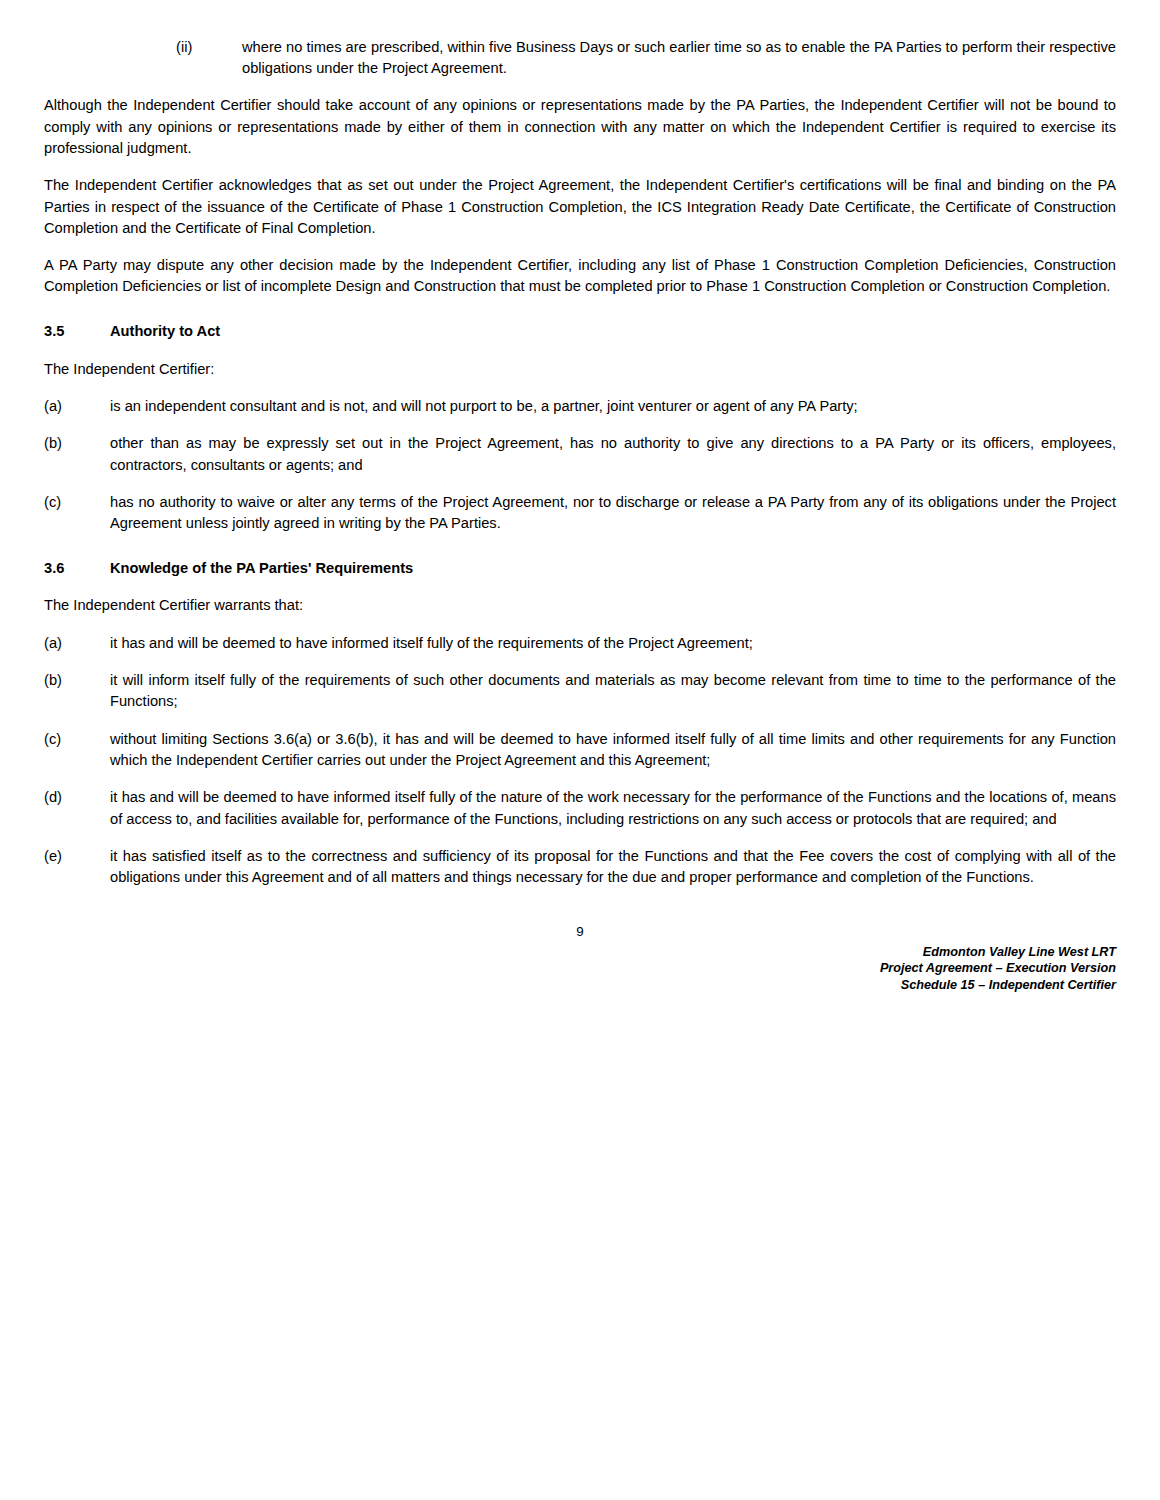(ii)
where no times are prescribed, within five Business Days or such earlier time so as to enable the PA Parties to perform their respective obligations under the Project Agreement.
Although the Independent Certifier should take account of any opinions or representations made by the PA Parties, the Independent Certifier will not be bound to comply with any opinions or representations made by either of them in connection with any matter on which the Independent Certifier is required to exercise its professional judgment.
The Independent Certifier acknowledges that as set out under the Project Agreement, the Independent Certifier's certifications will be final and binding on the PA Parties in respect of the issuance of the Certificate of Phase 1 Construction Completion, the ICS Integration Ready Date Certificate, the Certificate of Construction Completion and the Certificate of Final Completion.
A PA Party may dispute any other decision made by the Independent Certifier, including any list of Phase 1 Construction Completion Deficiencies, Construction Completion Deficiencies or list of incomplete Design and Construction that must be completed prior to Phase 1 Construction Completion or Construction Completion.
3.5 Authority to Act
The Independent Certifier:
(a)
is an independent consultant and is not, and will not purport to be, a partner, joint venturer or agent of any PA Party;
(b)
other than as may be expressly set out in the Project Agreement, has no authority to give any directions to a PA Party or its officers, employees, contractors, consultants or agents; and
(c)
has no authority to waive or alter any terms of the Project Agreement, nor to discharge or release a PA Party from any of its obligations under the Project Agreement unless jointly agreed in writing by the PA Parties.
3.6 Knowledge of the PA Parties' Requirements
The Independent Certifier warrants that:
(a)
it has and will be deemed to have informed itself fully of the requirements of the Project Agreement;
(b)
it will inform itself fully of the requirements of such other documents and materials as may become relevant from time to time to the performance of the Functions;
(c)
without limiting Sections 3.6(a) or 3.6(b), it has and will be deemed to have informed itself fully of all time limits and other requirements for any Function which the Independent Certifier carries out under the Project Agreement and this Agreement;
(d)
it has and will be deemed to have informed itself fully of the nature of the work necessary for the performance of the Functions and the locations of, means of access to, and facilities available for, performance of the Functions, including restrictions on any such access or protocols that are required; and
(e)
it has satisfied itself as to the correctness and sufficiency of its proposal for the Functions and that the Fee covers the cost of complying with all of the obligations under this Agreement and of all matters and things necessary for the due and proper performance and completion of the Functions.
9
Edmonton Valley Line West LRT
Project Agreement – Execution Version
Schedule 15 – Independent Certifier